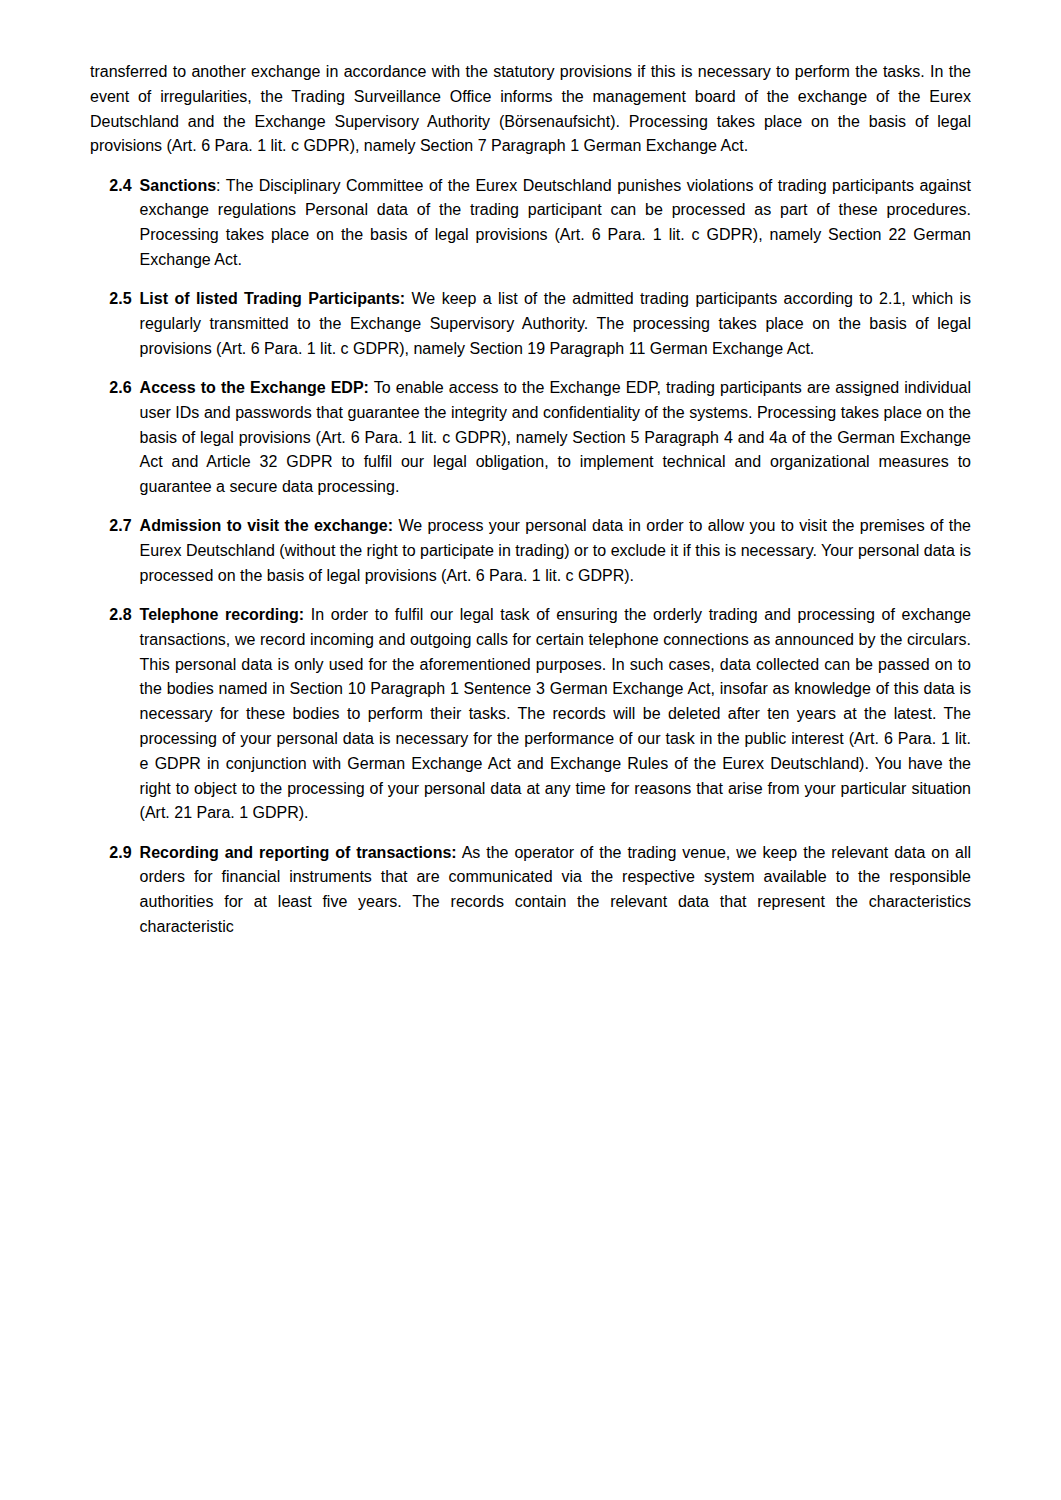transferred to another exchange in accordance with the statutory provisions if this is necessary to perform the tasks. In the event of irregularities, the Trading Surveillance Office informs the management board of the exchange of the Eurex Deutschland and the Exchange Supervisory Authority (Börsenaufsicht). Processing takes place on the basis of legal provisions (Art. 6 Para. 1 lit. c GDPR), namely Section 7 Paragraph 1 German Exchange Act.
2.4 Sanctions: The Disciplinary Committee of the Eurex Deutschland punishes violations of trading participants against exchange regulations Personal data of the trading participant can be processed as part of these procedures. Processing takes place on the basis of legal provisions (Art. 6 Para. 1 lit. c GDPR), namely Section 22 German Exchange Act.
2.5 List of listed Trading Participants: We keep a list of the admitted trading participants according to 2.1, which is regularly transmitted to the Exchange Supervisory Authority. The processing takes place on the basis of legal provisions (Art. 6 Para. 1 lit. c GDPR), namely Section 19 Paragraph 11 German Exchange Act.
2.6 Access to the Exchange EDP: To enable access to the Exchange EDP, trading participants are assigned individual user IDs and passwords that guarantee the integrity and confidentiality of the systems. Processing takes place on the basis of legal provisions (Art. 6 Para. 1 lit. c GDPR), namely Section 5 Paragraph 4 and 4a of the German Exchange Act and Article 32 GDPR to fulfil our legal obligation, to implement technical and organizational measures to guarantee a secure data processing.
2.7 Admission to visit the exchange: We process your personal data in order to allow you to visit the premises of the Eurex Deutschland (without the right to participate in trading) or to exclude it if this is necessary. Your personal data is processed on the basis of legal provisions (Art. 6 Para. 1 lit. c GDPR).
2.8 Telephone recording: In order to fulfil our legal task of ensuring the orderly trading and processing of exchange transactions, we record incoming and outgoing calls for certain telephone connections as announced by the circulars. This personal data is only used for the aforementioned purposes. In such cases, data collected can be passed on to the bodies named in Section 10 Paragraph 1 Sentence 3 German Exchange Act, insofar as knowledge of this data is necessary for these bodies to perform their tasks. The records will be deleted after ten years at the latest. The processing of your personal data is necessary for the performance of our task in the public interest (Art. 6 Para. 1 lit. e GDPR in conjunction with German Exchange Act and Exchange Rules of the Eurex Deutschland). You have the right to object to the processing of your personal data at any time for reasons that arise from your particular situation (Art. 21 Para. 1 GDPR).
2.9 Recording and reporting of transactions: As the operator of the trading venue, we keep the relevant data on all orders for financial instruments that are communicated via the respective system available to the responsible authorities for at least five years. The records contain the relevant data that represent the characteristics characteristic